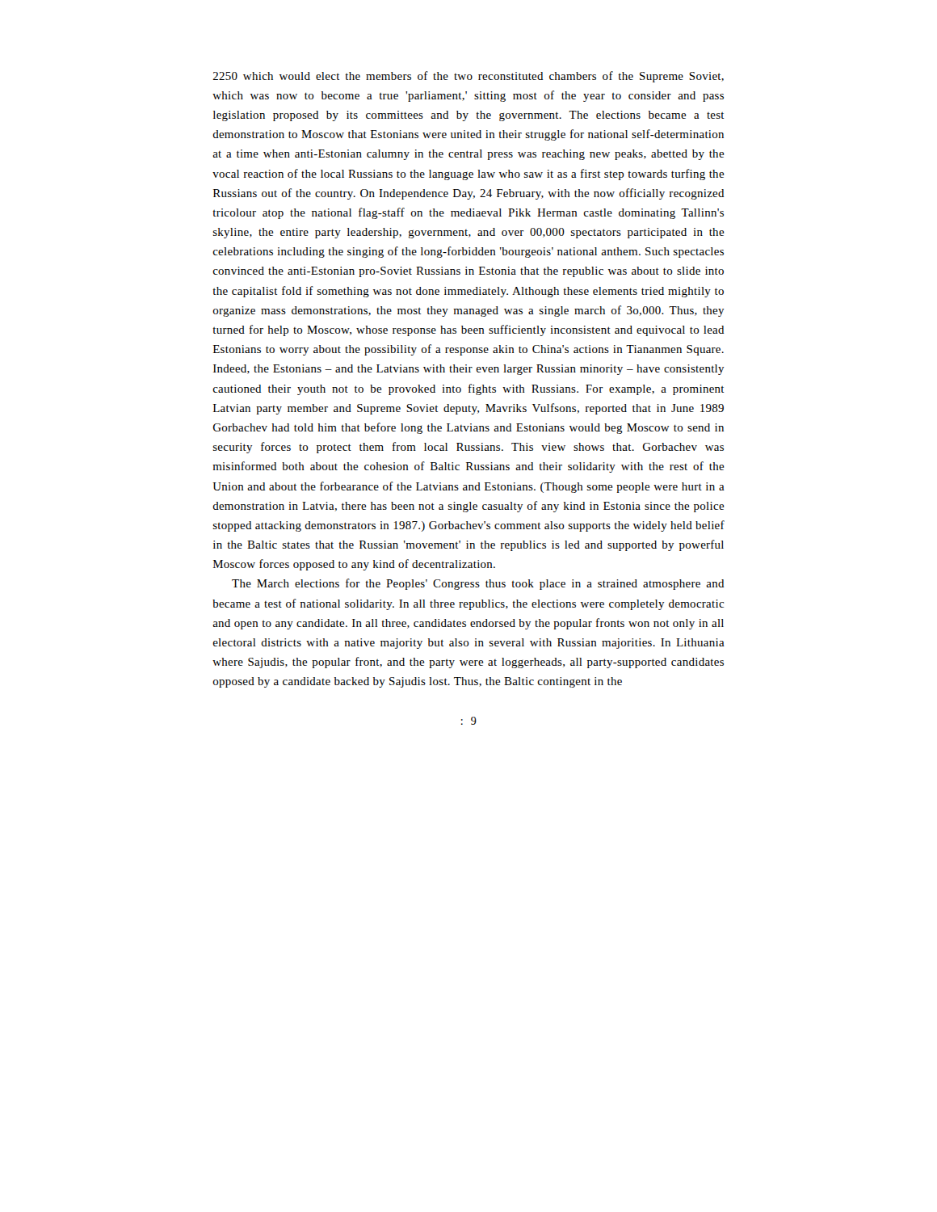2250 which would elect the members of the two reconstituted chambers of the Supreme Soviet, which was now to become a true 'parliament,' sitting most of the year to consider and pass legislation proposed by its committees and by the government. The elections became a test demonstration to Moscow that Estonians were united in their struggle for national self-determination at a time when anti-Estonian calumny in the central press was reaching new peaks, abetted by the vocal reaction of the local Russians to the language law who saw it as a first step towards turfing the Russians out of the country. On Independence Day, 24 February, with the now officially recognized tricolour atop the national flag-staff on the mediaeval Pikk Herman castle dominating Tallinn's skyline, the entire party leadership, government, and over 00,000 spectators participated in the celebrations including the singing of the long-forbidden 'bourgeois' national anthem. Such spectacles convinced the anti-Estonian pro-Soviet Russians in Estonia that the republic was about to slide into the capitalist fold if something was not done immediately. Although these elements tried mightily to organize mass demonstrations, the most they managed was a single march of 3o,000. Thus, they turned for help to Moscow, whose response has been sufficiently inconsistent and equivocal to lead Estonians to worry about the possibility of a response akin to China's actions in Tiananmen Square. Indeed, the Estonians – and the Latvians with their even larger Russian minority – have consistently cautioned their youth not to be provoked into fights with Russians. For example, a prominent Latvian party member and Supreme Soviet deputy, Mavriks Vulfsons, reported that in June 1989 Gorbachev had told him that before long the Latvians and Estonians would beg Moscow to send in security forces to protect them from local Russians. This view shows that. Gorbachev was misinformed both about the cohesion of Baltic Russians and their solidarity with the rest of the Union and about the forbearance of the Latvians and Estonians. (Though some people were hurt in a demonstration in Latvia, there has been not a single casualty of any kind in Estonia since the police stopped attacking demonstrators in 1987.) Gorbachev's comment also supports the widely held belief in the Baltic states that the Russian 'movement' in the republics is led and supported by powerful Moscow forces opposed to any kind of decentralization.
The March elections for the Peoples' Congress thus took place in a strained atmosphere and became a test of national solidarity. In all three republics, the elections were completely democratic and open to any candidate. In all three, candidates endorsed by the popular fronts won not only in all electoral districts with a native majority but also in several with Russian majorities. In Lithuania where Sajudis, the popular front, and the party were at loggerheads, all party-supported candidates opposed by a candidate backed by Sajudis lost. Thus, the Baltic contingent in the
: 9